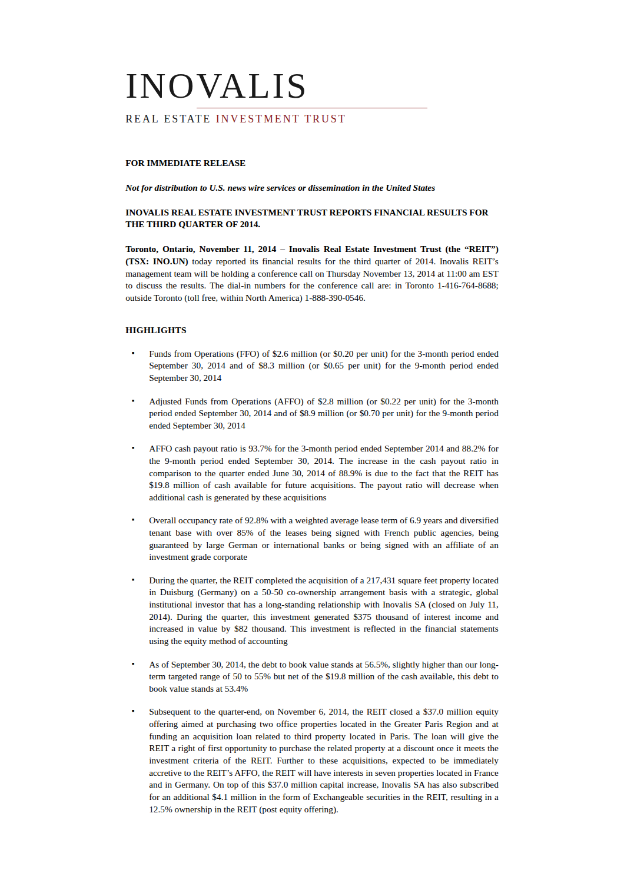INOVALIS
REAL ESTATE INVESTMENT TRUST
FOR IMMEDIATE RELEASE
Not for distribution to U.S. news wire services or dissemination in the United States
INOVALIS REAL ESTATE INVESTMENT TRUST REPORTS FINANCIAL RESULTS FOR THE THIRD QUARTER OF 2014.
Toronto, Ontario, November 11, 2014 – Inovalis Real Estate Investment Trust (the “REIT”) (TSX: INO.UN) today reported its financial results for the third quarter of 2014. Inovalis REIT’s management team will be holding a conference call on Thursday November 13, 2014 at 11:00 am EST to discuss the results. The dial-in numbers for the conference call are: in Toronto 1-416-764-8688; outside Toronto (toll free, within North America) 1-888-390-0546.
HIGHLIGHTS
Funds from Operations (FFO) of $2.6 million (or $0.20 per unit) for the 3-month period ended September 30, 2014 and of $8.3 million (or $0.65 per unit) for the 9-month period ended September 30, 2014
Adjusted Funds from Operations (AFFO) of $2.8 million (or $0.22 per unit) for the 3-month period ended September 30, 2014 and of $8.9 million (or $0.70 per unit) for the 9-month period ended September 30, 2014
AFFO cash payout ratio is 93.7% for the 3-month period ended September 2014 and 88.2% for the 9-month period ended September 30, 2014. The increase in the cash payout ratio in comparison to the quarter ended June 30, 2014 of 88.9% is due to the fact that the REIT has $19.8 million of cash available for future acquisitions. The payout ratio will decrease when additional cash is generated by these acquisitions
Overall occupancy rate of 92.8% with a weighted average lease term of 6.9 years and diversified tenant base with over 85% of the leases being signed with French public agencies, being guaranteed by large German or international banks or being signed with an affiliate of an investment grade corporate
During the quarter, the REIT completed the acquisition of a 217,431 square feet property located in Duisburg (Germany) on a 50-50 co-ownership arrangement basis with a strategic, global institutional investor that has a long-standing relationship with Inovalis SA (closed on July 11, 2014). During the quarter, this investment generated $375 thousand of interest income and increased in value by $82 thousand. This investment is reflected in the financial statements using the equity method of accounting
As of September 30, 2014, the debt to book value stands at 56.5%, slightly higher than our long-term targeted range of 50 to 55% but net of the $19.8 million of the cash available, this debt to book value stands at 53.4%
Subsequent to the quarter-end, on November 6, 2014, the REIT closed a $37.0 million equity offering aimed at purchasing two office properties located in the Greater Paris Region and at funding an acquisition loan related to third property located in Paris. The loan will give the REIT a right of first opportunity to purchase the related property at a discount once it meets the investment criteria of the REIT. Further to these acquisitions, expected to be immediately accretive to the REIT’s AFFO, the REIT will have interests in seven properties located in France and in Germany. On top of this $37.0 million capital increase, Inovalis SA has also subscribed for an additional $4.1 million in the form of Exchangeable securities in the REIT, resulting in a 12.5% ownership in the REIT (post equity offering).